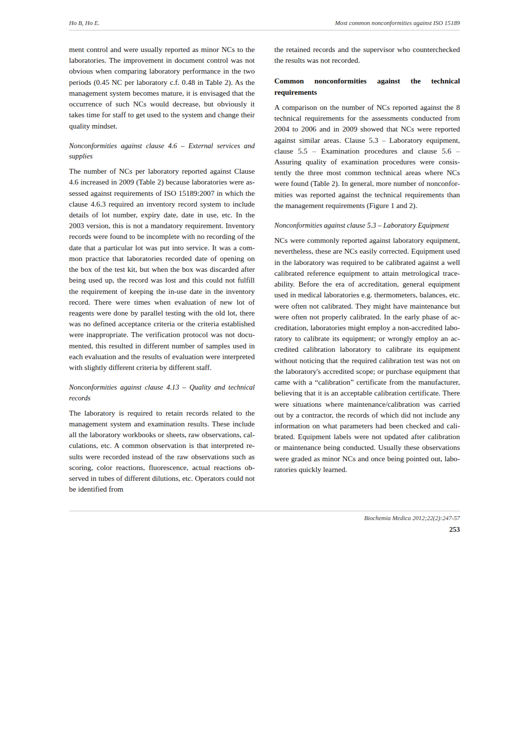Ho B, Ho E.
Most common nonconformities against ISO 15189
ment control and were usually reported as minor NCs to the laboratories. The improvement in document control was not obvious when comparing laboratory performance in the two periods (0.45 NC per laboratory c.f. 0.48 in Table 2). As the management system becomes mature, it is envisaged that the occurrence of such NCs would decrease, but obviously it takes time for staff to get used to the system and change their quality mindset.
Nonconformities against clause 4.6 – External services and supplies
The number of NCs per laboratory reported against Clause 4.6 increased in 2009 (Table 2) because laboratories were assessed against requirements of ISO 15189:2007 in which the clause 4.6.3 required an inventory record system to include details of lot number, expiry date, date in use, etc. In the 2003 version, this is not a mandatory requirement. Inventory records were found to be incomplete with no recording of the date that a particular lot was put into service. It was a common practice that laboratories recorded date of opening on the box of the test kit, but when the box was discarded after being used up, the record was lost and this could not fulfill the requirement of keeping the in-use date in the inventory record. There were times when evaluation of new lot of reagents were done by parallel testing with the old lot, there was no defined acceptance criteria or the criteria established were inappropriate. The verification protocol was not documented, this resulted in different number of samples used in each evaluation and the results of evaluation were interpreted with slightly different criteria by different staff.
Nonconformities against clause 4.13 – Quality and technical records
The laboratory is required to retain records related to the management system and examination results. These include all the laboratory workbooks or sheets, raw observations, calculations, etc. A common observation is that interpreted results were recorded instead of the raw observations such as scoring, color reactions, fluorescence, actual reactions observed in tubes of different dilutions, etc. Operators could not be identified from
the retained records and the supervisor who counterchecked the results was not recorded.
Common nonconformities against the technical requirements
A comparison on the number of NCs reported against the 8 technical requirements for the assessments conducted from 2004 to 2006 and in 2009 showed that NCs were reported against similar areas. Clause 5.3 – Laboratory equipment, clause 5.5 – Examination procedures and clause 5.6 – Assuring quality of examination procedures were consistently the three most common technical areas where NCs were found (Table 2). In general, more number of nonconformities was reported against the technical requirements than the management requirements (Figure 1 and 2).
Nonconformities against clause 5.3 – Laboratory Equipment
NCs were commonly reported against laboratory equipment, nevertheless, these are NCs easily corrected. Equipment used in the laboratory was required to be calibrated against a well calibrated reference equipment to attain metrological traceability. Before the era of accreditation, general equipment used in medical laboratories e.g. thermometers, balances, etc. were often not calibrated. They might have maintenance but were often not properly calibrated. In the early phase of accreditation, laboratories might employ a non-accredited laboratory to calibrate its equipment; or wrongly employ an accredited calibration laboratory to calibrate its equipment without noticing that the required calibration test was not on the laboratory's accredited scope; or purchase equipment that came with a “calibration” certificate from the manufacturer, believing that it is an acceptable calibration certificate. There were situations where maintenance/calibration was carried out by a contractor, the records of which did not include any information on what parameters had been checked and calibrated. Equipment labels were not updated after calibration or maintenance being conducted. Usually these observations were graded as minor NCs and once being pointed out, laboratories quickly learned.
Biochemia Medica 2012;22(2):247-57
253